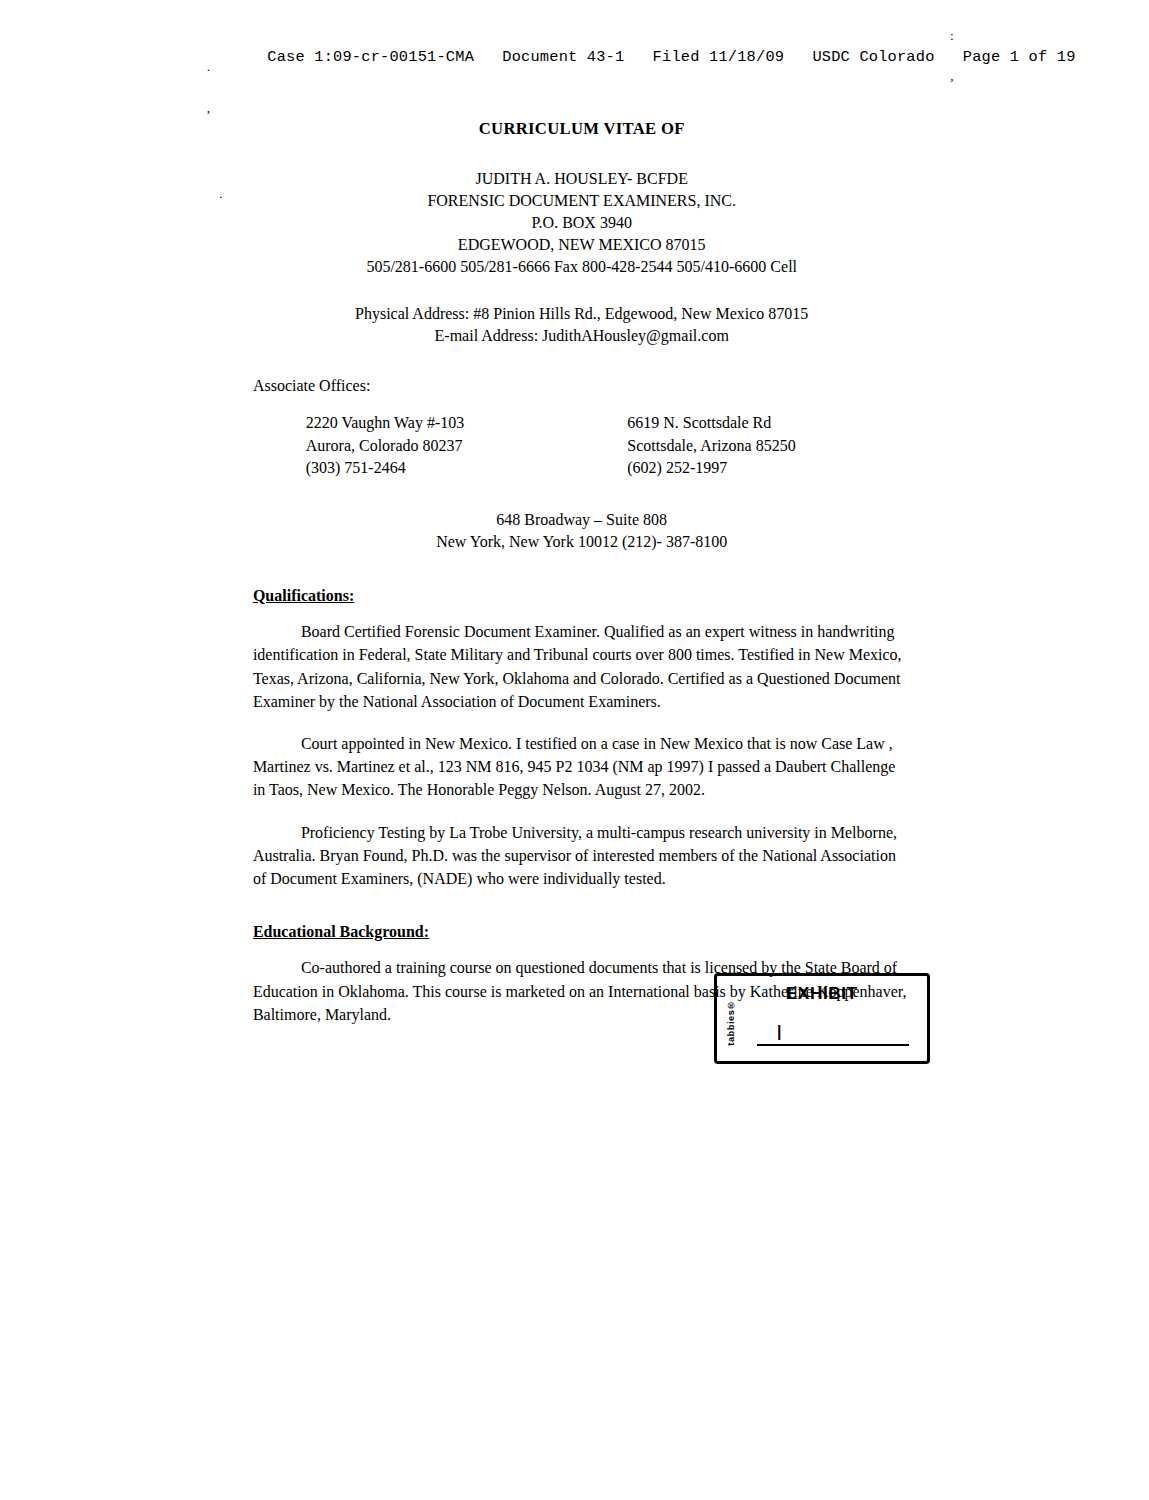.
,
:
,
.
Case 1:09-cr-00151-CMA Document 43-1 Filed 11/18/09 USDC Colorado Page 1 of 19
CURRICULUM VITAE OF
JUDITH A. HOUSLEY- BCFDE
FORENSIC DOCUMENT EXAMINERS, INC.
P.O. BOX 3940
EDGEWOOD, NEW MEXICO 87015
505/281-6600 505/281-6666 Fax 800-428-2544 505/410-6600 Cell
Physical Address: #8 Pinion Hills Rd., Edgewood, New Mexico 87015
E-mail Address: JudithAHousley@gmail.com
Associate Offices:
| 2220 Vaughn Way #-103 | 6619 N. Scottsdale Rd |
| Aurora, Colorado 80237 | Scottsdale, Arizona 85250 |
| (303) 751-2464 | (602) 252-1997 |
648 Broadway – Suite 808
New York, New York 10012 (212)- 387-8100
Qualifications:
Board Certified Forensic Document Examiner. Qualified as an expert witness in handwriting identification in Federal, State Military and Tribunal courts over 800 times. Testified in New Mexico, Texas, Arizona, California, New York, Oklahoma and Colorado. Certified as a Questioned Document Examiner by the National Association of Document Examiners.
Court appointed in New Mexico. I testified on a case in New Mexico that is now Case Law , Martinez vs. Martinez et al., 123 NM 816, 945 P2 1034 (NM ap 1997) I passed a Daubert Challenge in Taos, New Mexico. The Honorable Peggy Nelson. August 27, 2002.
Proficiency Testing by La Trobe University, a multi-campus research university in Melborne, Australia. Bryan Found, Ph.D. was the supervisor of interested members of the National Association of Document Examiners, (NADE) who were individually tested.
Educational Background:
Co-authored a training course on questioned documents that is licensed by the State Board of Education in Oklahoma. This course is marketed on an International basis by Katherine Koppenhaver, Baltimore, Maryland.
EXHIBIT
tabbies®
I